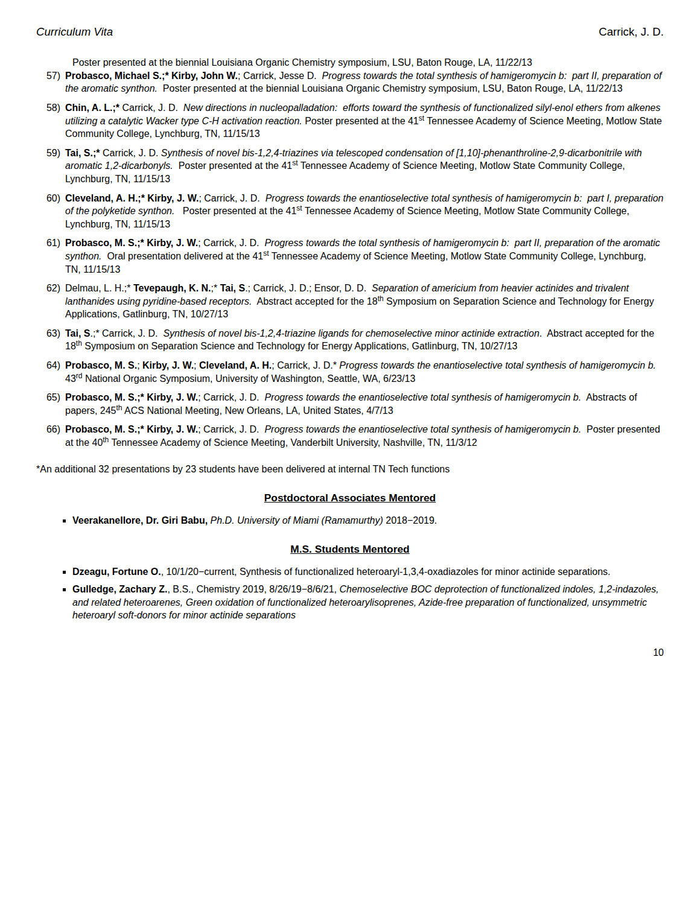Curriculum Vita
Carrick, J. D.
Poster presented at the biennial Louisiana Organic Chemistry symposium, LSU, Baton Rouge, LA, 11/22/13
57) Probasco, Michael S.;* Kirby, John W.; Carrick, Jesse D. Progress towards the total synthesis of hamigeromycin b: part II, preparation of the aromatic synthon. Poster presented at the biennial Louisiana Organic Chemistry symposium, LSU, Baton Rouge, LA, 11/22/13
58) Chin, A. L.;* Carrick, J. D. New directions in nucleopalladation: efforts toward the synthesis of functionalized silyl-enol ethers from alkenes utilizing a catalytic Wacker type C-H activation reaction. Poster presented at the 41st Tennessee Academy of Science Meeting, Motlow State Community College, Lynchburg, TN, 11/15/13
59) Tai, S.;* Carrick, J. D. Synthesis of novel bis-1,2,4-triazines via telescoped condensation of [1,10]-phenanthroline-2,9-dicarbonitrile with aromatic 1,2-dicarbonyls. Poster presented at the 41st Tennessee Academy of Science Meeting, Motlow State Community College, Lynchburg, TN, 11/15/13
60) Cleveland, A. H.;* Kirby, J. W.; Carrick, J. D. Progress towards the enantioselective total synthesis of hamigeromycin b: part I, preparation of the polyketide synthon. Poster presented at the 41st Tennessee Academy of Science Meeting, Motlow State Community College, Lynchburg, TN, 11/15/13
61) Probasco, M. S.;* Kirby, J. W.; Carrick, J. D. Progress towards the total synthesis of hamigeromycin b: part II, preparation of the aromatic synthon. Oral presentation delivered at the 41st Tennessee Academy of Science Meeting, Motlow State Community College, Lynchburg, TN, 11/15/13
62) Delmau, L. H.;* Tevepaugh, K. N.;* Tai, S.; Carrick, J. D.; Ensor, D. D. Separation of americium from heavier actinides and trivalent lanthanides using pyridine-based receptors. Abstract accepted for the 18th Symposium on Separation Science and Technology for Energy Applications, Gatlinburg, TN, 10/27/13
63) Tai, S.;* Carrick, J. D. Synthesis of novel bis-1,2,4-triazine ligands for chemoselective minor actinide extraction. Abstract accepted for the 18th Symposium on Separation Science and Technology for Energy Applications, Gatlinburg, TN, 10/27/13
64) Probasco, M. S.; Kirby, J. W.; Cleveland, A. H.; Carrick, J. D.* Progress towards the enantioselective total synthesis of hamigeromycin b. 43rd National Organic Symposium, University of Washington, Seattle, WA, 6/23/13
65) Probasco, M. S.;* Kirby, J. W.; Carrick, J. D. Progress towards the enantioselective total synthesis of hamigeromycin b. Abstracts of papers, 245th ACS National Meeting, New Orleans, LA, United States, 4/7/13
66) Probasco, M. S.;* Kirby, J. W.; Carrick, J. D. Progress towards the enantioselective total synthesis of hamigeromycin b. Poster presented at the 40th Tennessee Academy of Science Meeting, Vanderbilt University, Nashville, TN, 11/3/12
*An additional 32 presentations by 23 students have been delivered at internal TN Tech functions
Postdoctoral Associates Mentored
Veerakanellore, Dr. Giri Babu, Ph.D. University of Miami (Ramamurthy) 2018−2019.
M.S. Students Mentored
Dzeagu, Fortune O., 10/1/20−current, Synthesis of functionalized heteroaryl-1,3,4-oxadiazoles for minor actinide separations.
Gulledge, Zachary Z., B.S., Chemistry 2019, 8/26/19−8/6/21, Chemoselective BOC deprotection of functionalized indoles, 1,2-indazoles, and related heteroarenes, Green oxidation of functionalized heteroarylisoprenes, Azide-free preparation of functionalized, unsymmetric heteroaryl soft-donors for minor actinide separations
10